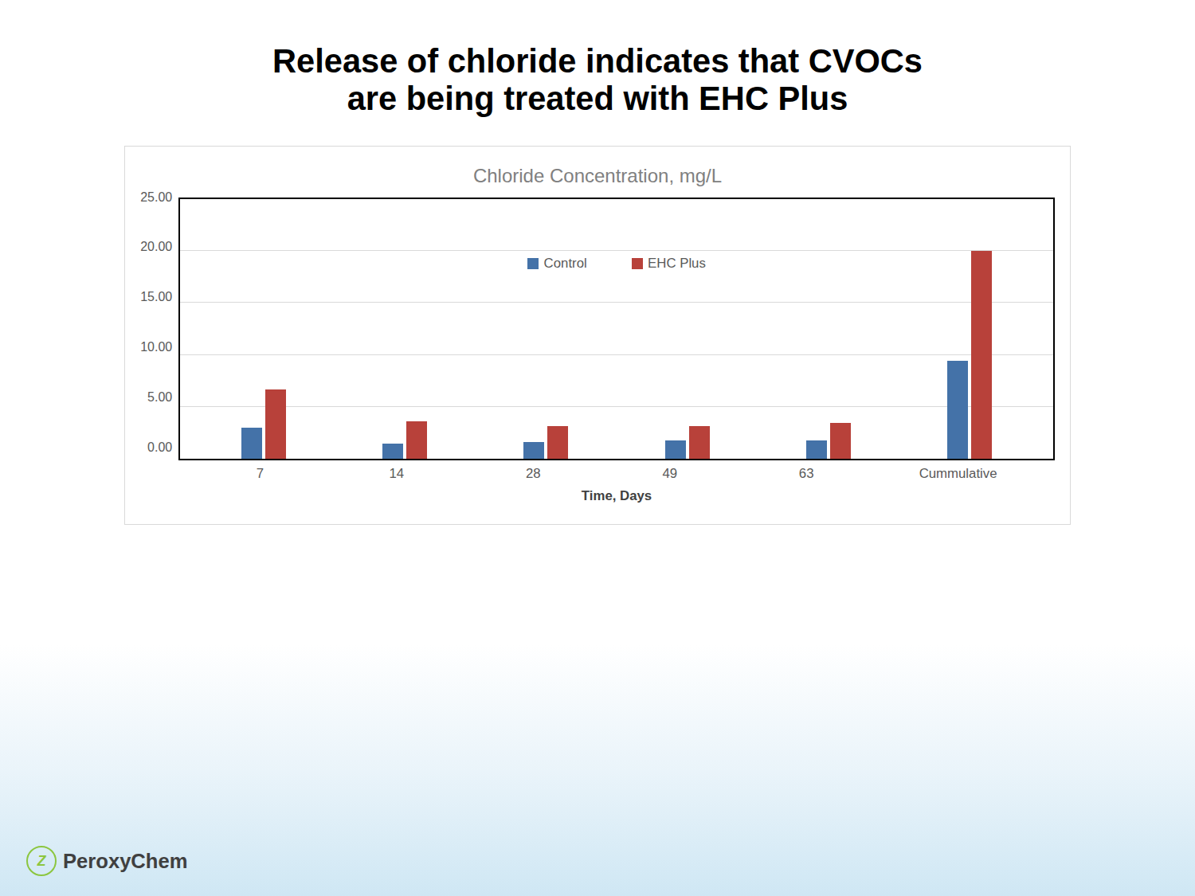Release of chloride indicates that CVOCs
are being treated with EHC Plus
Chloride Concentration, mg/L
25.00 20.00 15.00 10.00 5.00 0.00
Control
EHC Plus
7 14 28 49 63 Cummulative
Time, Days
Z
PeroxyChem